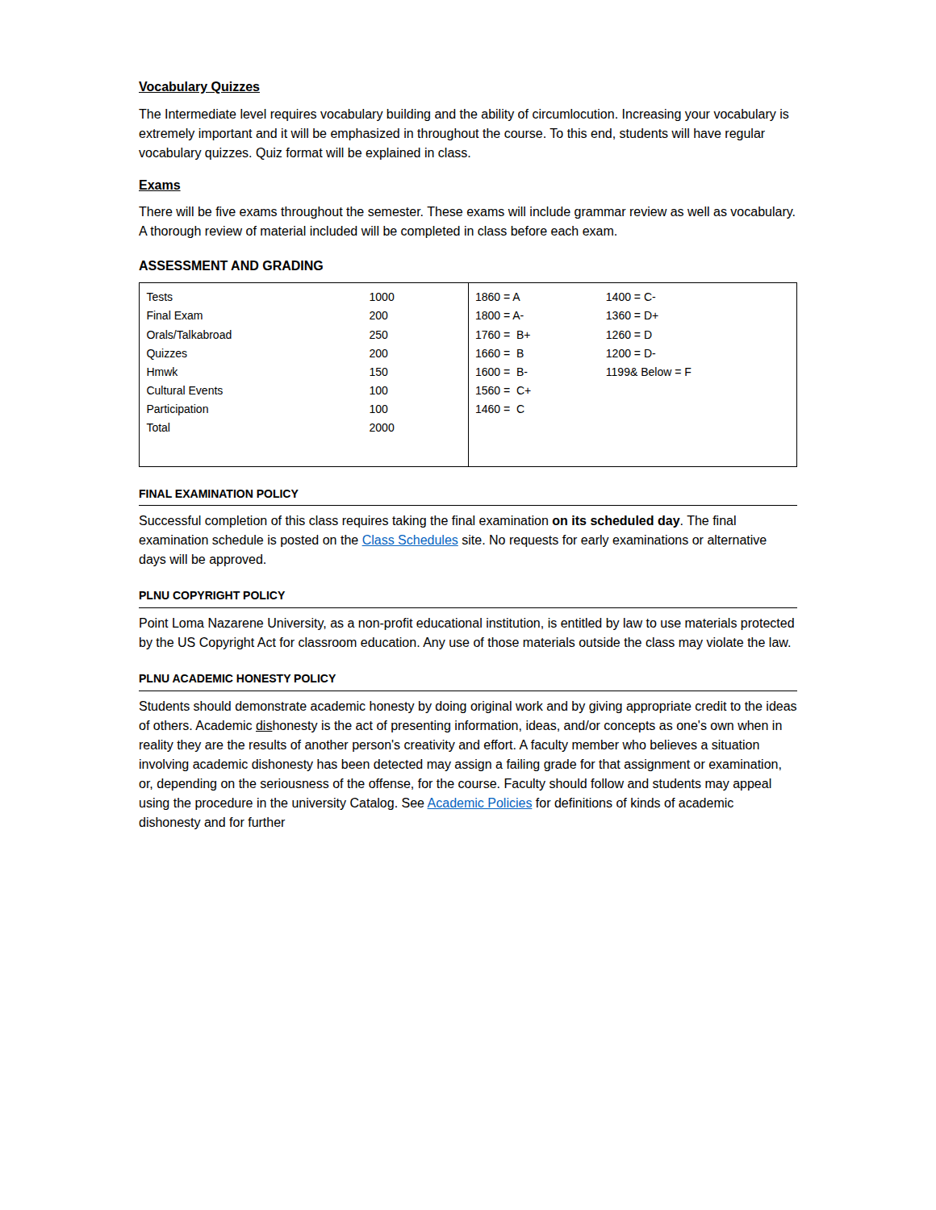Vocabulary Quizzes
The Intermediate level requires vocabulary building and the ability of circumlocution. Increasing your vocabulary is extremely important and it will be emphasized in throughout the course. To this end, students will have regular vocabulary quizzes. Quiz format will be explained in class.
Exams
There will be five exams throughout the semester. These exams will include grammar review as well as vocabulary. A thorough review of material included will be completed in class before each exam.
Assessment and Grading
| / Tests / 1000 / / Final Exam / 200 / / Orals/Talkabroad / 250 / / Quizzes / 200 / / Hmwk / 150 / / Cultural Events / 100 / / Participation / 100 / / Total / 2000 / | / 1860 = A / 1400 = C- / / 1800 = A- / 1360 = D+ / / 1760 = B+ / 1260 = D / / 1660 = B / 1200 = D- / / 1600 = B- / 1199& Below = F / / 1560 = C+ / / / 1460 = C / / |
Final Examination Policy
Successful completion of this class requires taking the final examination on its scheduled day. The final examination schedule is posted on the Class Schedules site. No requests for early examinations or alternative days will be approved.
PLNU Copyright Policy
Point Loma Nazarene University, as a non-profit educational institution, is entitled by law to use materials protected by the US Copyright Act for classroom education. Any use of those materials outside the class may violate the law.
PLNU Academic Honesty Policy
Students should demonstrate academic honesty by doing original work and by giving appropriate credit to the ideas of others. Academic dishonesty is the act of presenting information, ideas, and/or concepts as one's own when in reality they are the results of another person's creativity and effort. A faculty member who believes a situation involving academic dishonesty has been detected may assign a failing grade for that assignment or examination, or, depending on the seriousness of the offense, for the course. Faculty should follow and students may appeal using the procedure in the university Catalog. See Academic Policies for definitions of kinds of academic dishonesty and for further